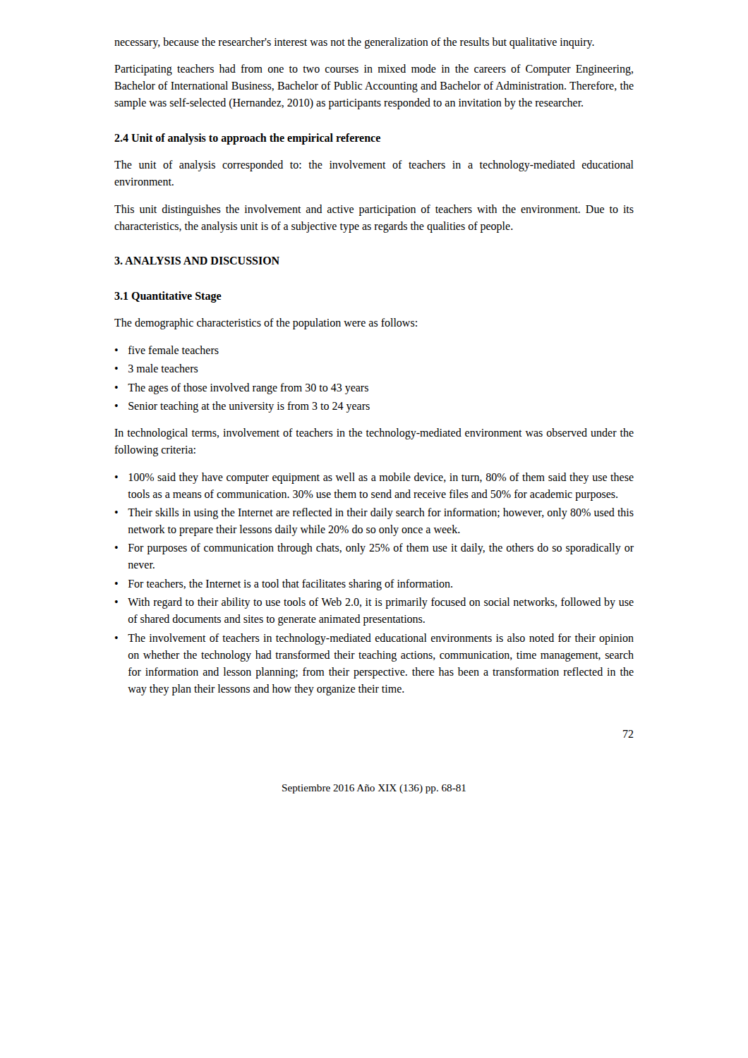necessary, because the researcher's interest was not the generalization of the results but qualitative inquiry.
Participating teachers had from one to two courses in mixed mode in the careers of Computer Engineering, Bachelor of International Business, Bachelor of Public Accounting and Bachelor of Administration. Therefore, the sample was self-selected (Hernandez, 2010) as participants responded to an invitation by the researcher.
2.4 Unit of analysis to approach the empirical reference
The unit of analysis corresponded to: the involvement of teachers in a technology-mediated educational environment.
This unit distinguishes the involvement and active participation of teachers with the environment. Due to its characteristics, the analysis unit is of a subjective type as regards the qualities of people.
3. ANALYSIS AND DISCUSSION
3.1 Quantitative Stage
The demographic characteristics of the population were as follows:
five female teachers
3 male teachers
The ages of those involved range from 30 to 43 years
Senior teaching at the university is from 3 to 24 years
In technological terms, involvement of teachers in the technology-mediated environment was observed under the following criteria:
100% said they have computer equipment as well as a mobile device, in turn, 80% of them said they use these tools as a means of communication. 30% use them to send and receive files and 50% for academic purposes.
Their skills in using the Internet are reflected in their daily search for information; however, only 80% used this network to prepare their lessons daily while 20% do so only once a week.
For purposes of communication through chats, only 25% of them use it daily, the others do so sporadically or never.
For teachers, the Internet is a tool that facilitates sharing of information.
With regard to their ability to use tools of Web 2.0, it is primarily focused on social networks, followed by use of shared documents and sites to generate animated presentations.
The involvement of teachers in technology-mediated educational environments is also noted for their opinion on whether the technology had transformed their teaching actions, communication, time management, search for information and lesson planning; from their perspective. there has been a transformation reflected in the way they plan their lessons and how they organize their time.
72
Septiembre 2016 Año XIX (136) pp. 68-81